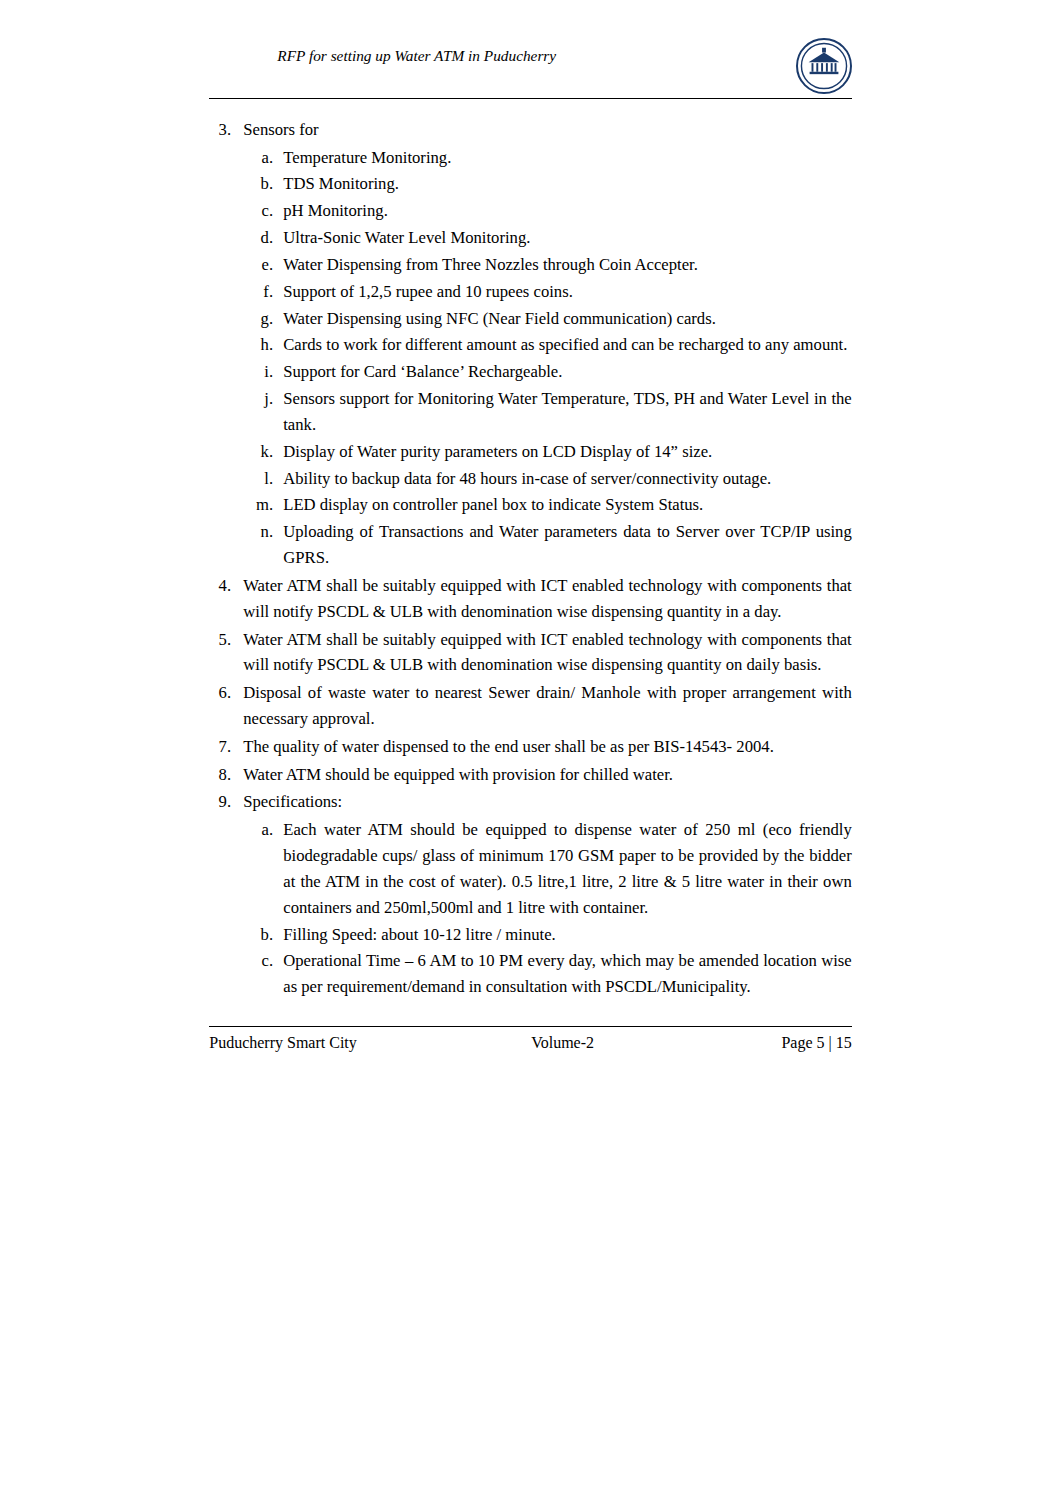RFP for setting up Water ATM in Puducherry
Sensors for
Temperature Monitoring.
TDS Monitoring.
pH Monitoring.
Ultra-Sonic Water Level Monitoring.
Water Dispensing from Three Nozzles through Coin Accepter.
Support of 1,2,5 rupee and 10 rupees coins.
Water Dispensing using NFC (Near Field communication) cards.
Cards to work for different amount as specified and can be recharged to any amount.
Support for Card ‘Balance’ Rechargeable.
Sensors support for Monitoring Water Temperature, TDS, PH and Water Level in the tank.
Display of Water purity parameters on LCD Display of 14” size.
Ability to backup data for 48 hours in-case of server/connectivity outage.
LED display on controller panel box to indicate System Status.
Uploading of Transactions and Water parameters data to Server over TCP/IP using GPRS.
Water ATM shall be suitably equipped with ICT enabled technology with components that will notify PSCDL & ULB with denomination wise dispensing quantity in a day.
Water ATM shall be suitably equipped with ICT enabled technology with components that will notify PSCDL & ULB with denomination wise dispensing quantity on daily basis.
Disposal of waste water to nearest Sewer drain/ Manhole with proper arrangement with necessary approval.
The quality of water dispensed to the end user shall be as per BIS-14543- 2004.
Water ATM should be equipped with provision for chilled water.
Specifications:
Each water ATM should be equipped to dispense water of 250 ml (eco friendly biodegradable cups/ glass of minimum 170 GSM paper to be provided by the bidder at the ATM in the cost of water). 0.5 litre,1 litre, 2 litre & 5 litre water in their own containers and 250ml,500ml and 1 litre with container.
Filling Speed: about 10-12 litre / minute.
Operational Time – 6 AM to 10 PM every day, which may be amended location wise as per requirement/demand in consultation with PSCDL/Municipality.
Puducherry Smart City
Volume-2
Page 5 | 15